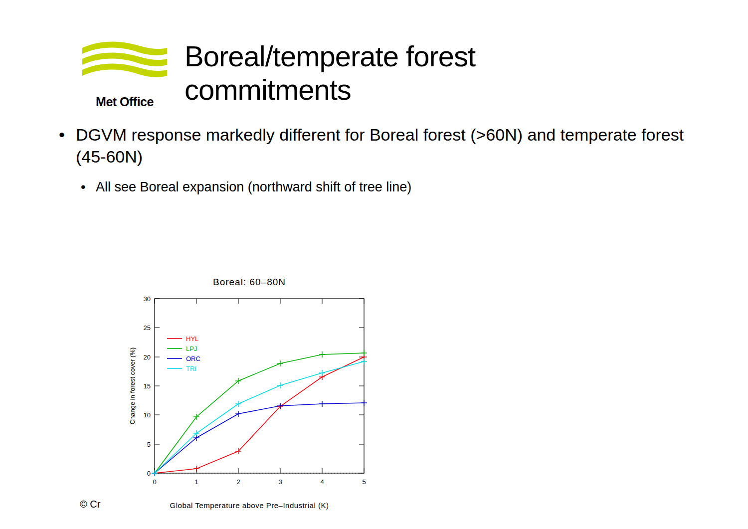Met Office
Boreal/temperate forest
commitments
DGVM response markedly different for Boreal forest (>60N) and temperate forest (45-60N)
All see Boreal expansion (northward shift of tree line)
Boreal: 60–80N
30 25 20 15 10 5 0 0 1 2 3 4 5 Change in forest cover (%) HYL LPJ ORC TRI
Global Temperature above Pre–Industrial (K)
© Cr